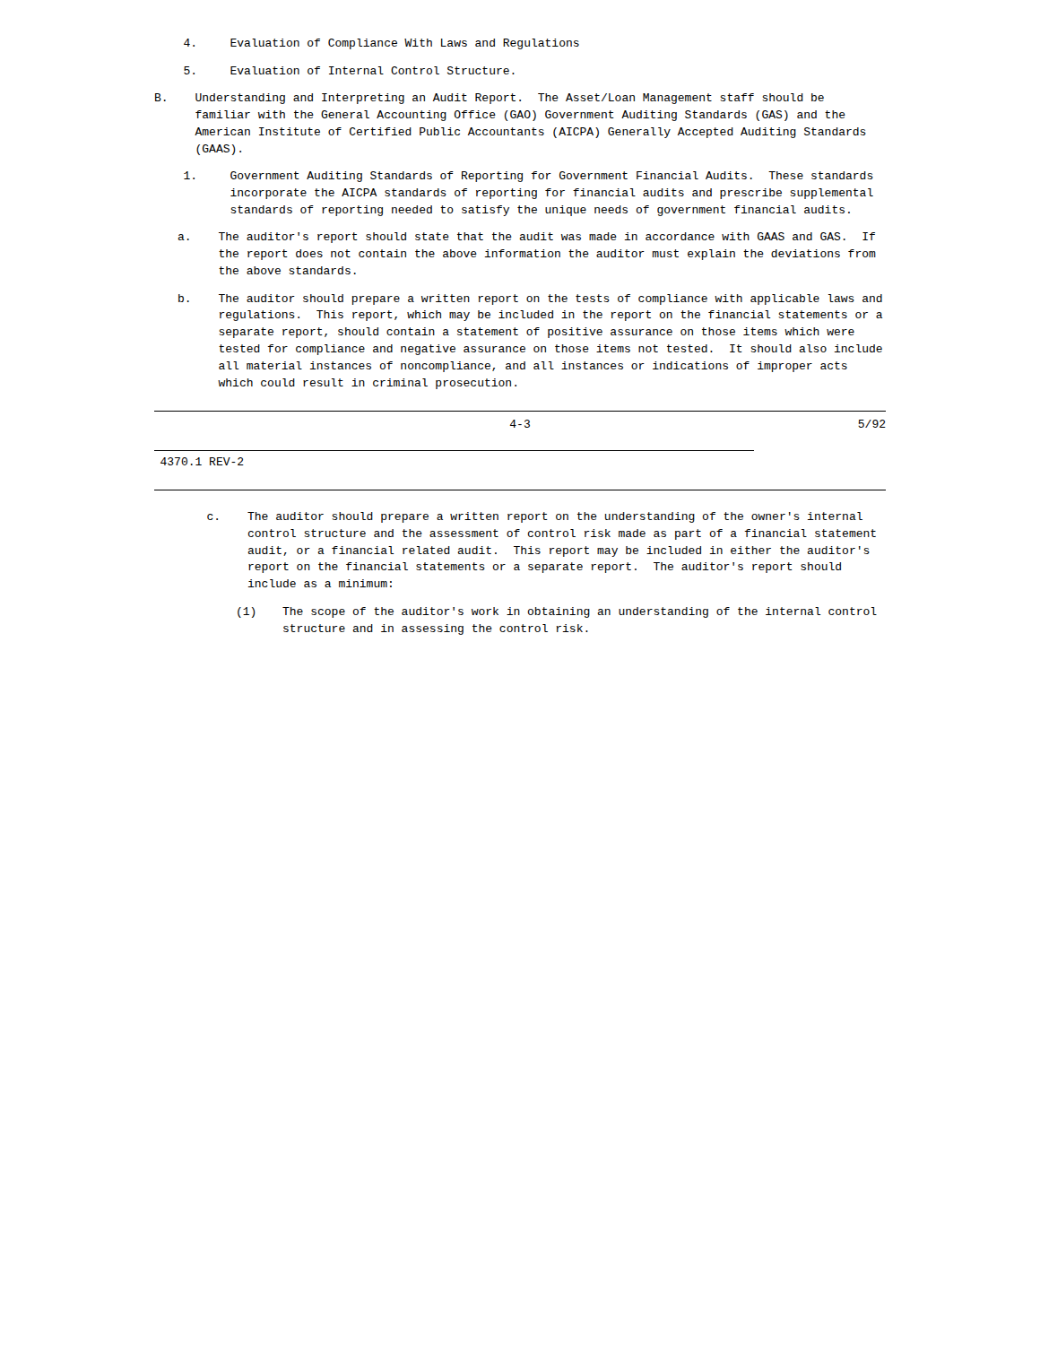4. Evaluation of Compliance With Laws and Regulations
5. Evaluation of Internal Control Structure.
B. Understanding and Interpreting an Audit Report. The Asset/Loan Management staff should be familiar with the General Accounting Office (GAO) Government Auditing Standards (GAS) and the American Institute of Certified Public Accountants (AICPA) Generally Accepted Auditing Standards (GAAS).
1. Government Auditing Standards of Reporting for Government Financial Audits. These standards incorporate the AICPA standards of reporting for financial audits and prescribe supplemental standards of reporting needed to satisfy the unique needs of government financial audits.
a. The auditor's report should state that the audit was made in accordance with GAAS and GAS. If the report does not contain the above information the auditor must explain the deviations from the above standards.
b. The auditor should prepare a written report on the tests of compliance with applicable laws and regulations. This report, which may be included in the report on the financial statements or a separate report, should contain a statement of positive assurance on those items which were tested for compliance and negative assurance on those items not tested. It should also include all material instances of noncompliance, and all instances or indications of improper acts which could result in criminal prosecution.
4-3 5/92
4370.1 REV-2
c. The auditor should prepare a written report on the understanding of the owner's internal control structure and the assessment of control risk made as part of a financial statement audit, or a financial related audit. This report may be included in either the auditor's report on the financial statements or a separate report. The auditor's report should include as a minimum:
(1) The scope of the auditor's work in obtaining an understanding of the internal control structure and in assessing the control risk.